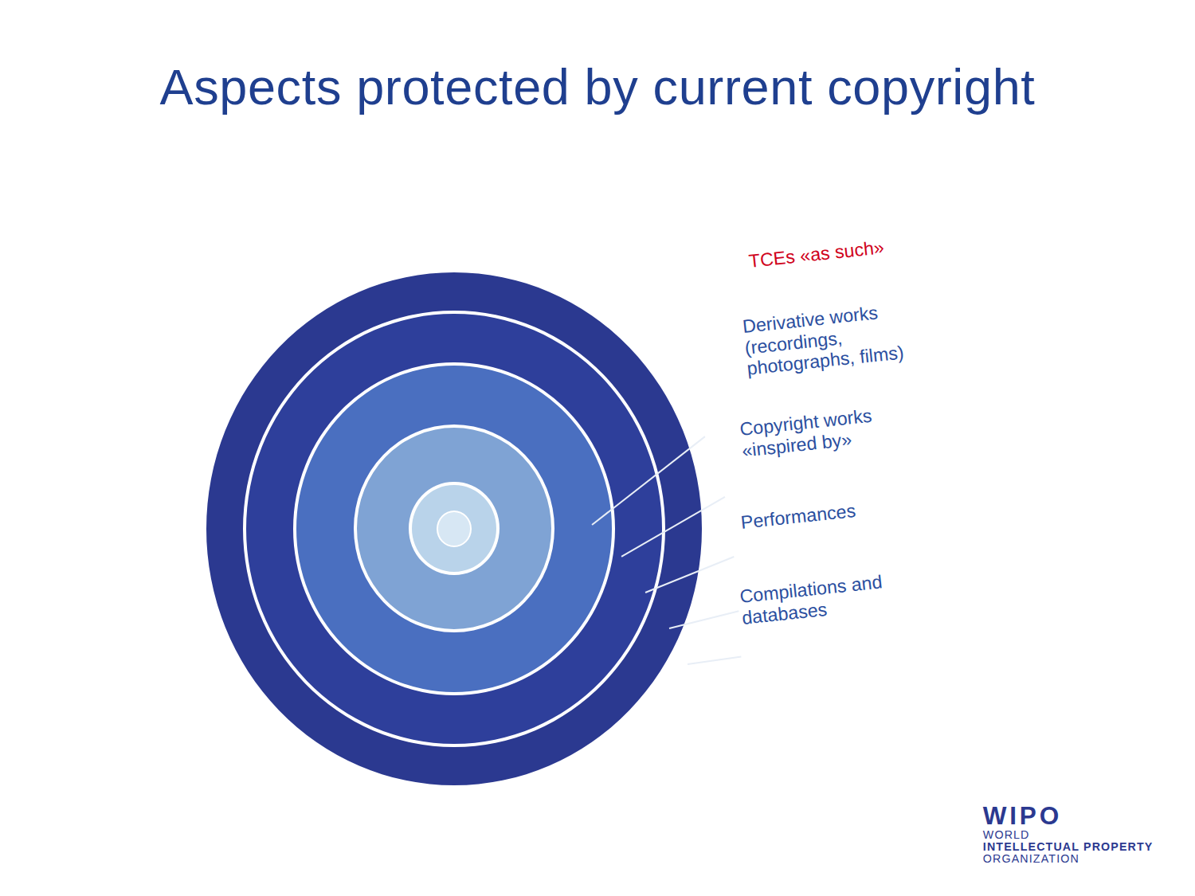Aspects protected by current copyright
TCEs «as such»
Derivative works
(recordings,
photographs, films)
Copyright works
«inspired by»
Performances
Compilations and
databases
WIPO
WORLD
INTELLECTUAL PROPERTY
ORGANIZATION